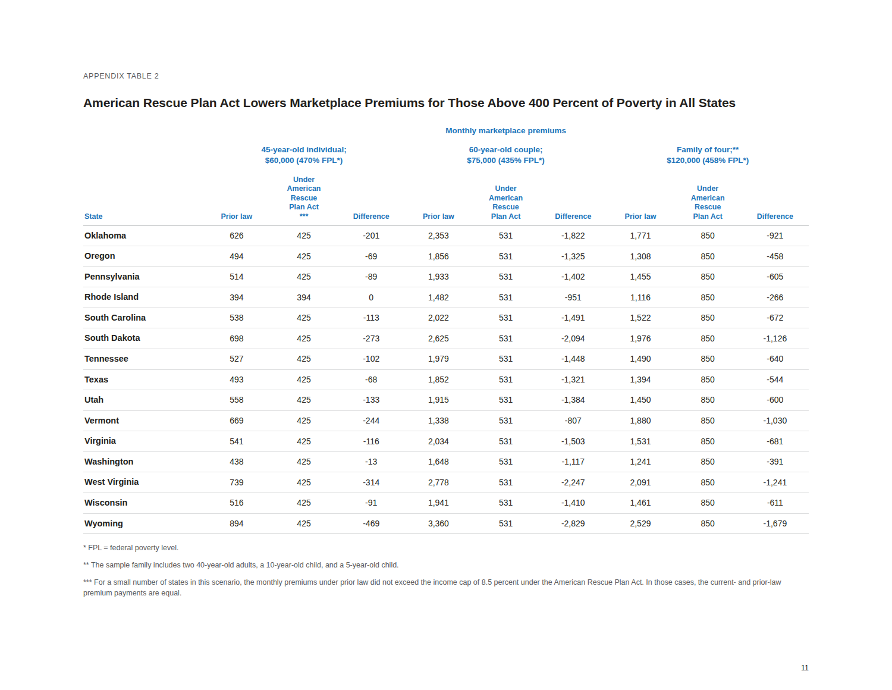Appendix Table 2
American Rescue Plan Act Lowers Marketplace Premiums for Those Above 400 Percent of Poverty in All States
| | Monthly marketplace premiums |
| --- | --- |
| | 45-year-old individual; $60,000 (470% FPL*) | 60-year-old couple; $75,000 (435% FPL*) | Family of four;** $120,000 (458% FPL*) |
| State | Prior law | Under American Rescue Plan Act *** | Difference | Prior law | Under American Rescue Plan Act | Difference | Prior law | Under American Rescue Plan Act | Difference |
| Oklahoma | 626 | 425 | -201 | 2,353 | 531 | -1,822 | 1,771 | 850 | -921 |
| Oregon | 494 | 425 | -69 | 1,856 | 531 | -1,325 | 1,308 | 850 | -458 |
| Pennsylvania | 514 | 425 | -89 | 1,933 | 531 | -1,402 | 1,455 | 850 | -605 |
| Rhode Island | 394 | 394 | 0 | 1,482 | 531 | -951 | 1,116 | 850 | -266 |
| South Carolina | 538 | 425 | -113 | 2,022 | 531 | -1,491 | 1,522 | 850 | -672 |
| South Dakota | 698 | 425 | -273 | 2,625 | 531 | -2,094 | 1,976 | 850 | -1,126 |
| Tennessee | 527 | 425 | -102 | 1,979 | 531 | -1,448 | 1,490 | 850 | -640 |
| Texas | 493 | 425 | -68 | 1,852 | 531 | -1,321 | 1,394 | 850 | -544 |
| Utah | 558 | 425 | -133 | 1,915 | 531 | -1,384 | 1,450 | 850 | -600 |
| Vermont | 669 | 425 | -244 | 1,338 | 531 | -807 | 1,880 | 850 | -1,030 |
| Virginia | 541 | 425 | -116 | 2,034 | 531 | -1,503 | 1,531 | 850 | -681 |
| Washington | 438 | 425 | -13 | 1,648 | 531 | -1,117 | 1,241 | 850 | -391 |
| West Virginia | 739 | 425 | -314 | 2,778 | 531 | -2,247 | 2,091 | 850 | -1,241 |
| Wisconsin | 516 | 425 | -91 | 1,941 | 531 | -1,410 | 1,461 | 850 | -611 |
| Wyoming | 894 | 425 | -469 | 3,360 | 531 | -2,829 | 2,529 | 850 | -1,679 |
* FPL = federal poverty level.
** The sample family includes two 40-year-old adults, a 10-year-old child, and a 5-year-old child.
*** For a small number of states in this scenario, the monthly premiums under prior law did not exceed the income cap of 8.5 percent under the American Rescue Plan Act. In those cases, the current- and prior-law premium payments are equal.
11